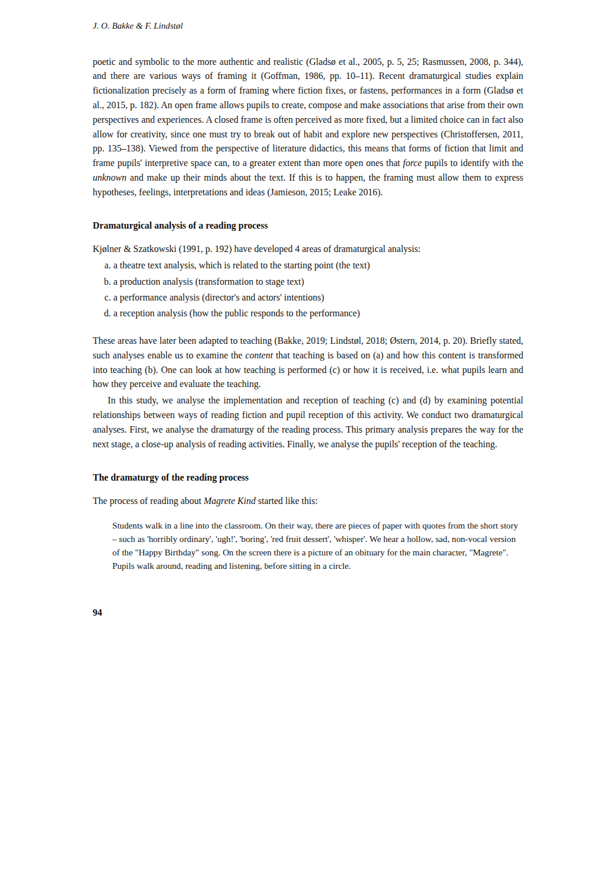J. O. Bakke & F. Lindstøl
poetic and symbolic to the more authentic and realistic (Gladsø et al., 2005, p. 5, 25; Rasmussen, 2008, p. 344), and there are various ways of framing it (Goffman, 1986, pp. 10–11). Recent dramaturgical studies explain fictionalization precisely as a form of framing where fiction fixes, or fastens, performances in a form (Gladsø et al., 2015, p. 182). An open frame allows pupils to create, compose and make associations that arise from their own perspectives and experiences. A closed frame is often perceived as more fixed, but a limited choice can in fact also allow for creativity, since one must try to break out of habit and explore new perspectives (Christoffersen, 2011, pp. 135–138). Viewed from the perspective of literature didactics, this means that forms of fiction that limit and frame pupils' interpretive space can, to a greater extent than more open ones that force pupils to identify with the unknown and make up their minds about the text. If this is to happen, the framing must allow them to express hypotheses, feelings, interpretations and ideas (Jamieson, 2015; Leake 2016).
Dramaturgical analysis of a reading process
Kjølner & Szatkowski (1991, p. 192) have developed 4 areas of dramaturgical analysis:
a theatre text analysis, which is related to the starting point (the text)
a production analysis (transformation to stage text)
a performance analysis (director's and actors' intentions)
a reception analysis (how the public responds to the performance)
These areas have later been adapted to teaching (Bakke, 2019; Lindstøl, 2018; Østern, 2014, p. 20). Briefly stated, such analyses enable us to examine the content that teaching is based on (a) and how this content is transformed into teaching (b). One can look at how teaching is performed (c) or how it is received, i.e. what pupils learn and how they perceive and evaluate the teaching.
In this study, we analyse the implementation and reception of teaching (c) and (d) by examining potential relationships between ways of reading fiction and pupil reception of this activity. We conduct two dramaturgical analyses. First, we analyse the dramaturgy of the reading process. This primary analysis prepares the way for the next stage, a close-up analysis of reading activities. Finally, we analyse the pupils' reception of the teaching.
The dramaturgy of the reading process
The process of reading about Magrete Kind started like this:
Students walk in a line into the classroom. On their way, there are pieces of paper with quotes from the short story – such as 'horribly ordinary', 'ugh!', 'boring', 'red fruit dessert', 'whisper'. We hear a hollow, sad, non-vocal version of the "Happy Birthday" song. On the screen there is a picture of an obituary for the main character, "Magrete". Pupils walk around, reading and listening, before sitting in a circle.
94